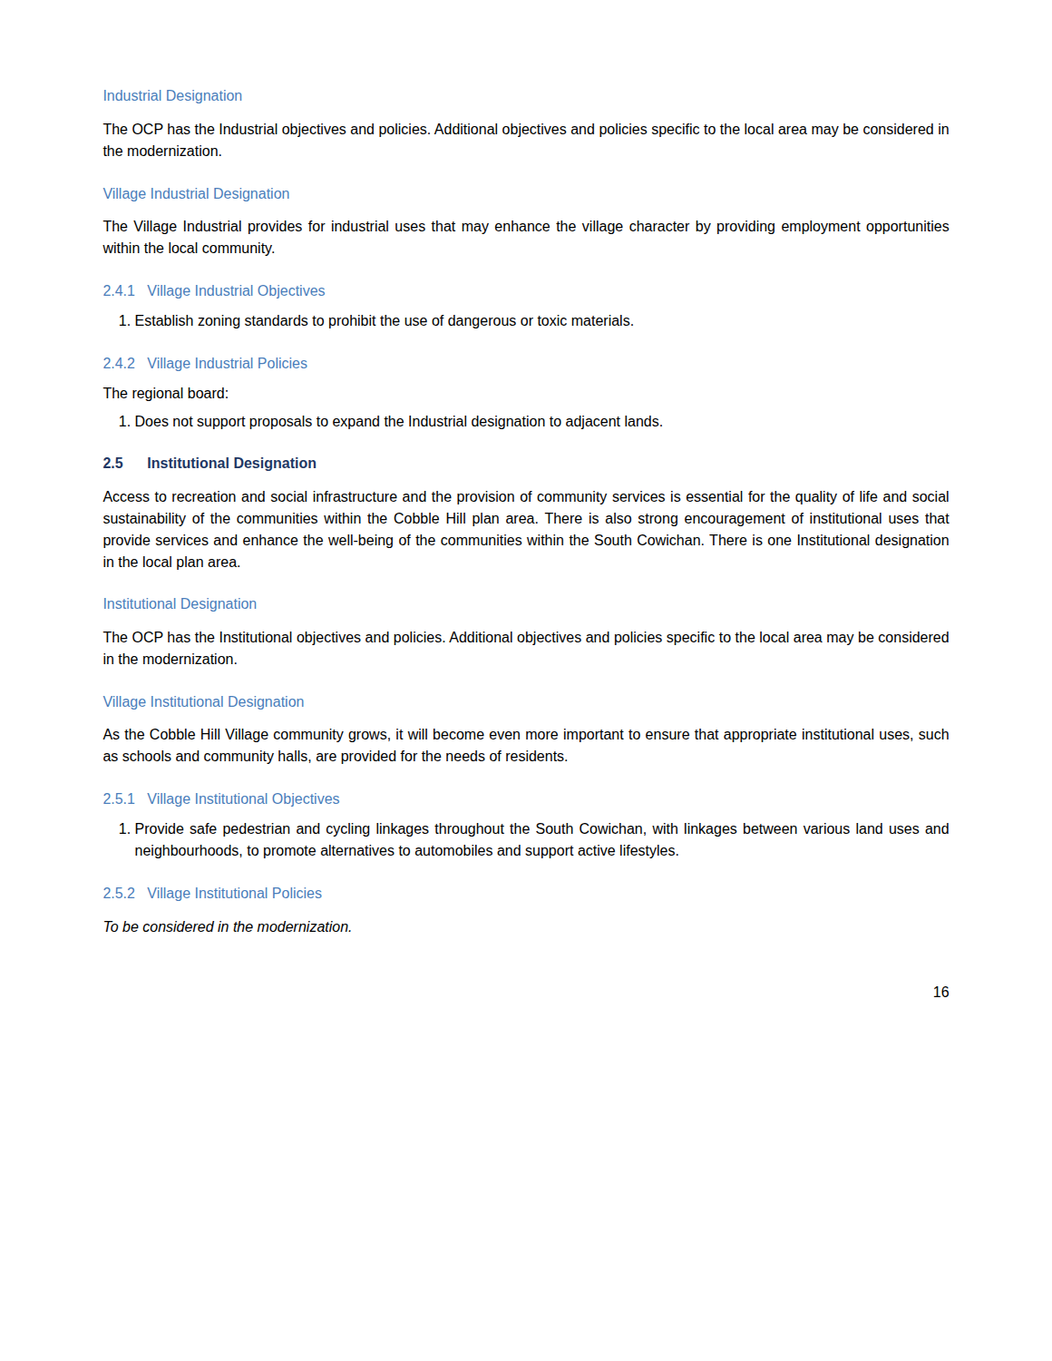Industrial Designation
The OCP has the Industrial objectives and policies. Additional objectives and policies specific to the local area may be considered in the modernization.
Village Industrial Designation
The Village Industrial provides for industrial uses that may enhance the village character by providing employment opportunities within the local community.
2.4.1 Village Industrial Objectives
Establish zoning standards to prohibit the use of dangerous or toxic materials.
2.4.2 Village Industrial Policies
The regional board:
Does not support proposals to expand the Industrial designation to adjacent lands.
2.5 Institutional Designation
Access to recreation and social infrastructure and the provision of community services is essential for the quality of life and social sustainability of the communities within the Cobble Hill plan area. There is also strong encouragement of institutional uses that provide services and enhance the well-being of the communities within the South Cowichan. There is one Institutional designation in the local plan area.
Institutional Designation
The OCP has the Institutional objectives and policies. Additional objectives and policies specific to the local area may be considered in the modernization.
Village Institutional Designation
As the Cobble Hill Village community grows, it will become even more important to ensure that appropriate institutional uses, such as schools and community halls, are provided for the needs of residents.
2.5.1 Village Institutional Objectives
Provide safe pedestrian and cycling linkages throughout the South Cowichan, with linkages between various land uses and neighbourhoods, to promote alternatives to automobiles and support active lifestyles.
2.5.2 Village Institutional Policies
To be considered in the modernization.
16